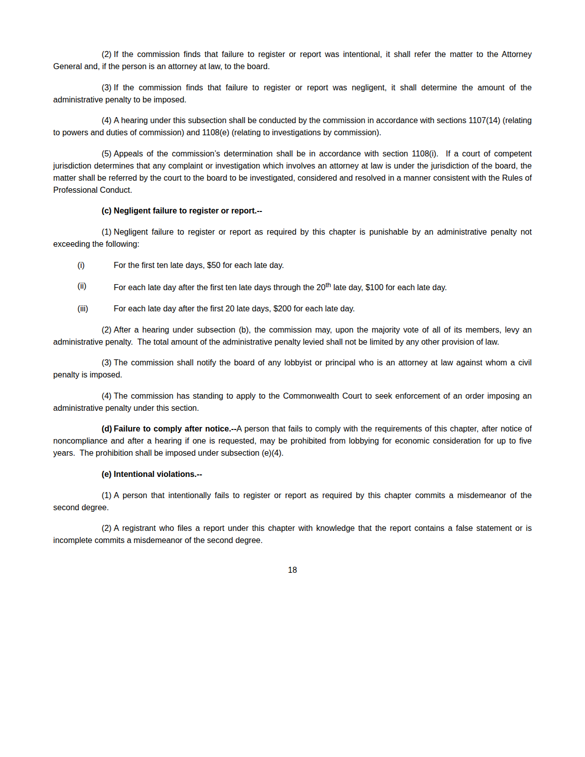(2) If the commission finds that failure to register or report was intentional, it shall refer the matter to the Attorney General and, if the person is an attorney at law, to the board.
(3) If the commission finds that failure to register or report was negligent, it shall determine the amount of the administrative penalty to be imposed.
(4) A hearing under this subsection shall be conducted by the commission in accordance with sections 1107(14) (relating to powers and duties of commission) and 1108(e) (relating to investigations by commission).
(5) Appeals of the commission’s determination shall be in accordance with section 1108(i). If a court of competent jurisdiction determines that any complaint or investigation which involves an attorney at law is under the jurisdiction of the board, the matter shall be referred by the court to the board to be investigated, considered and resolved in a manner consistent with the Rules of Professional Conduct.
(c) Negligent failure to register or report.--
(1) Negligent failure to register or report as required by this chapter is punishable by an administrative penalty not exceeding the following:
(i)
For the first ten late days, $50 for each late day.
(ii)
For each late day after the first ten late days through the 20th late day, $100 for each late day.
(iii)
For each late day after the first 20 late days, $200 for each late day.
(2) After a hearing under subsection (b), the commission may, upon the majority vote of all of its members, levy an administrative penalty. The total amount of the administrative penalty levied shall not be limited by any other provision of law.
(3) The commission shall notify the board of any lobbyist or principal who is an attorney at law against whom a civil penalty is imposed.
(4) The commission has standing to apply to the Commonwealth Court to seek enforcement of an order imposing an administrative penalty under this section.
(d) Failure to comply after notice.--A person that fails to comply with the requirements of this chapter, after notice of noncompliance and after a hearing if one is requested, may be prohibited from lobbying for economic consideration for up to five years. The prohibition shall be imposed under subsection (e)(4).
(e) Intentional violations.--
(1) A person that intentionally fails to register or report as required by this chapter commits a misdemeanor of the second degree.
(2) A registrant who files a report under this chapter with knowledge that the report contains a false statement or is incomplete commits a misdemeanor of the second degree.
18